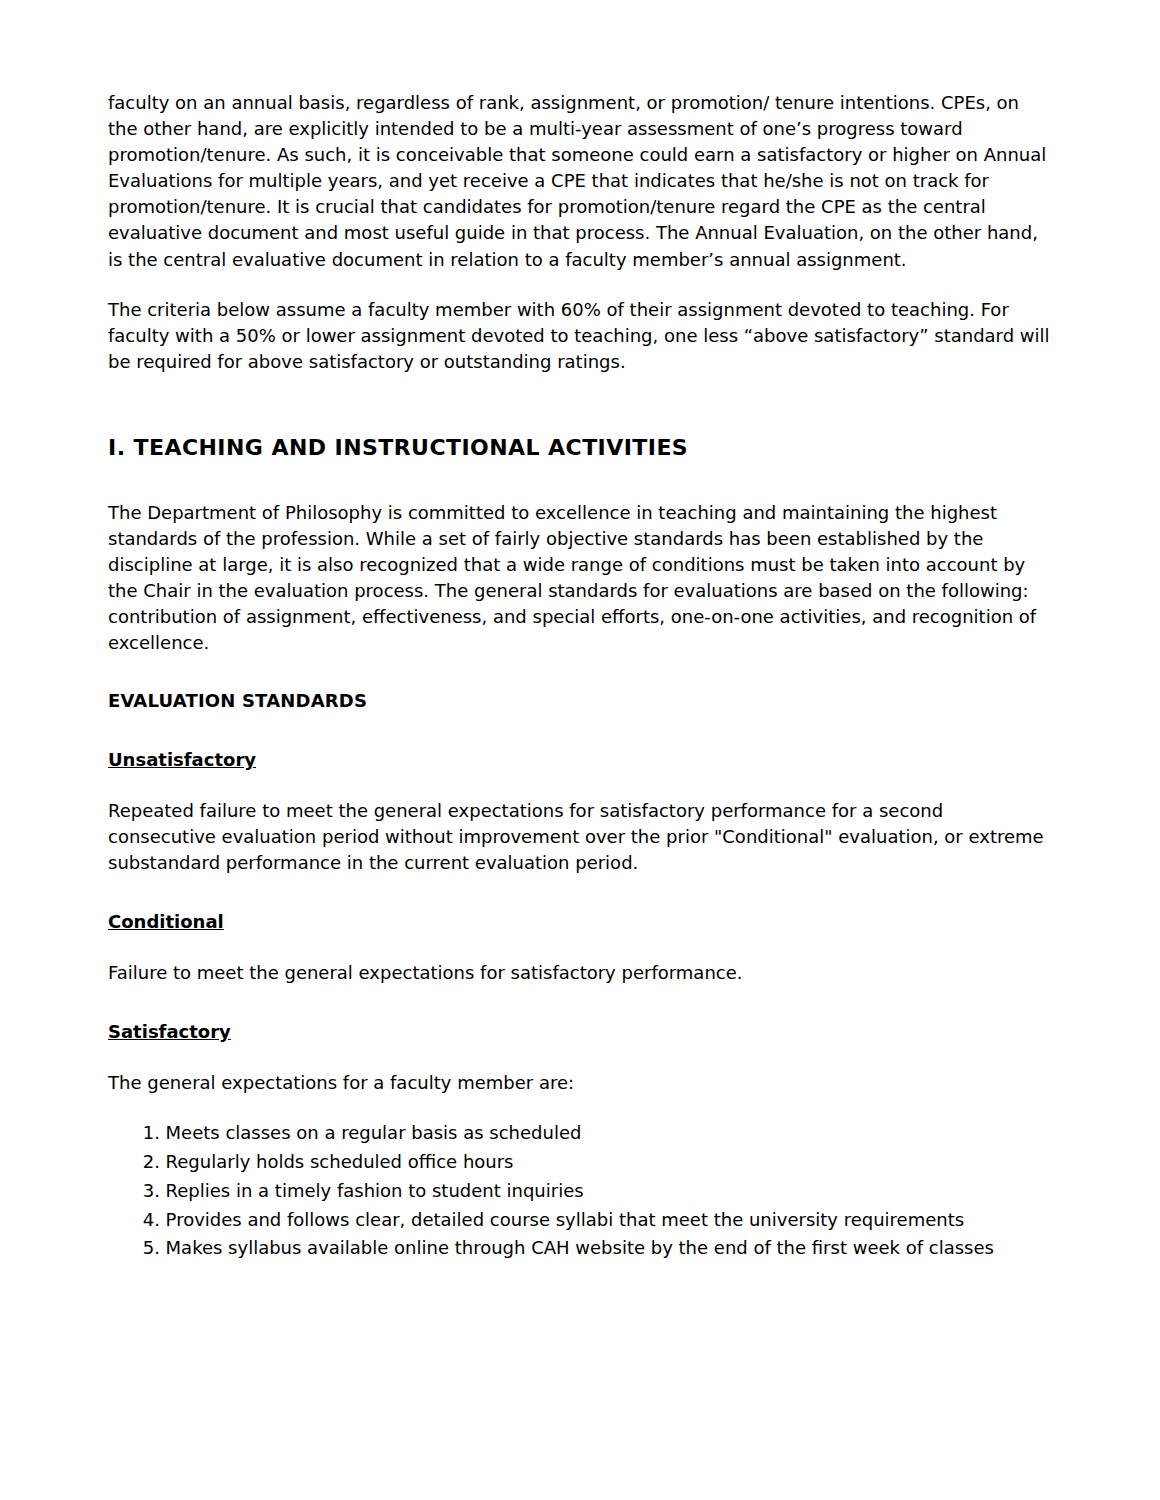faculty on an annual basis, regardless of rank, assignment, or promotion/ tenure intentions. CPEs, on the other hand, are explicitly intended to be a multi-year assessment of one’s progress toward promotion/tenure. As such, it is conceivable that someone could earn a satisfactory or higher on Annual Evaluations for multiple years, and yet receive a CPE that indicates that he/she is not on track for promotion/tenure. It is crucial that candidates for promotion/tenure regard the CPE as the central evaluative document and most useful guide in that process. The Annual Evaluation, on the other hand, is the central evaluative document in relation to a faculty member’s annual assignment.
The criteria below assume a faculty member with 60% of their assignment devoted to teaching. For faculty with a 50% or lower assignment devoted to teaching, one less “above satisfactory” standard will be required for above satisfactory or outstanding ratings.
I. TEACHING AND INSTRUCTIONAL ACTIVITIES
The Department of Philosophy is committed to excellence in teaching and maintaining the highest standards of the profession. While a set of fairly objective standards has been established by the discipline at large, it is also recognized that a wide range of conditions must be taken into account by the Chair in the evaluation process. The general standards for evaluations are based on the following: contribution of assignment, effectiveness, and special efforts, one-on-one activities, and recognition of excellence.
EVALUATION STANDARDS
Unsatisfactory
Repeated failure to meet the general expectations for satisfactory performance for a second consecutive evaluation period without improvement over the prior "Conditional" evaluation, or extreme substandard performance in the current evaluation period.
Conditional
Failure to meet the general expectations for satisfactory performance.
Satisfactory
The general expectations for a faculty member are:
Meets classes on a regular basis as scheduled
Regularly holds scheduled office hours
Replies in a timely fashion to student inquiries
Provides and follows clear, detailed course syllabi that meet the university requirements
Makes syllabus available online through CAH website by the end of the first week of classes